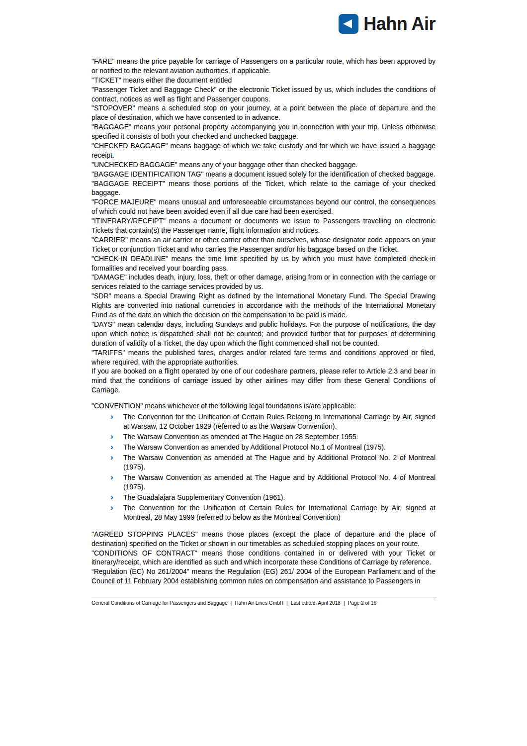Hahn Air
"FARE" means the price payable for carriage of Passengers on a particular route, which has been approved by or notified to the relevant aviation authorities, if applicable.
"TICKET" means either the document entitled
"Passenger Ticket and Baggage Check" or the electronic Ticket issued by us, which includes the conditions of contract, notices as well as flight and Passenger coupons.
"STOPOVER" means a scheduled stop on your journey, at a point between the place of departure and the place of destination, which we have consented to in advance.
"BAGGAGE" means your personal property accompanying you in connection with your trip. Unless otherwise specified it consists of both your checked and unchecked baggage.
"CHECKED BAGGAGE" means baggage of which we take custody and for which we have issued a baggage receipt.
"UNCHECKED BAGGAGE" means any of your baggage other than checked baggage.
"BAGGAGE IDENTIFICATION TAG" means a document issued solely for the identification of checked baggage.
"BAGGAGE RECEIPT" means those portions of the Ticket, which relate to the carriage of your checked baggage.
"FORCE MAJEURE" means unusual and unforeseeable circumstances beyond our control, the consequences of which could not have been avoided even if all due care had been exercised.
"ITINERARY/RECEIPT" means a document or documents we issue to Passengers travelling on electronic Tickets that contain(s) the Passenger name, flight information and notices.
"CARRIER" means an air carrier or other carrier other than ourselves, whose designator code appears on your Ticket or conjunction Ticket and who carries the Passenger and/or his baggage based on the Ticket.
"CHECK-IN DEADLINE" means the time limit specified by us by which you must have completed check-in formalities and received your boarding pass.
"DAMAGE" includes death, injury, loss, theft or other damage, arising from or in connection with the carriage or services related to the carriage services provided by us.
"SDR" means a Special Drawing Right as defined by the International Monetary Fund. The Special Drawing Rights are converted into national currencies in accordance with the methods of the International Monetary Fund as of the date on which the decision on the compensation to be paid is made.
"DAYS" mean calendar days, including Sundays and public holidays. For the purpose of notifications, the day upon which notice is dispatched shall not be counted; and provided further that for purposes of determining duration of validity of a Ticket, the day upon which the flight commenced shall not be counted.
"TARIFFS" means the published fares, charges and/or related fare terms and conditions approved or filed, where required, with the appropriate authorities.
If you are booked on a flight operated by one of our codeshare partners, please refer to Article 2.3 and bear in mind that the conditions of carriage issued by other airlines may differ from these General Conditions of Carriage.
"CONVENTION" means whichever of the following legal foundations is/are applicable:
The Convention for the Unification of Certain Rules Relating to International Carriage by Air, signed at Warsaw, 12 October 1929 (referred to as the Warsaw Convention).
The Warsaw Convention as amended at The Hague on 28 September 1955.
The Warsaw Convention as amended by Additional Protocol No.1 of Montreal (1975).
The Warsaw Convention as amended at The Hague and by Additional Protocol No. 2 of Montreal (1975).
The Warsaw Convention as amended at The Hague and by Additional Protocol No. 4 of Montreal (1975).
The Guadalajara Supplementary Convention (1961).
The Convention for the Unification of Certain Rules for International Carriage by Air, signed at Montreal, 28 May 1999 (referred to below as the Montreal Convention)
"AGREED STOPPING PLACES" means those places (except the place of departure and the place of destination) specified on the Ticket or shown in our timetables as scheduled stopping places on your route.
"CONDITIONS OF CONTRACT" means those conditions contained in or delivered with your Ticket or itinerary/receipt, which are identified as such and which incorporate these Conditions of Carriage by reference.
“Regulation (EC) No 261/2004” means the Regulation (EG) 261/ 2004 of the European Parliament and of the Council of 11 February 2004 establishing common rules on compensation and assistance to Passengers in
General Conditions of Carriage for Passengers and Baggage|Hahn Air Lines GmbH|Last edited: April 2018|Page 2 of 16